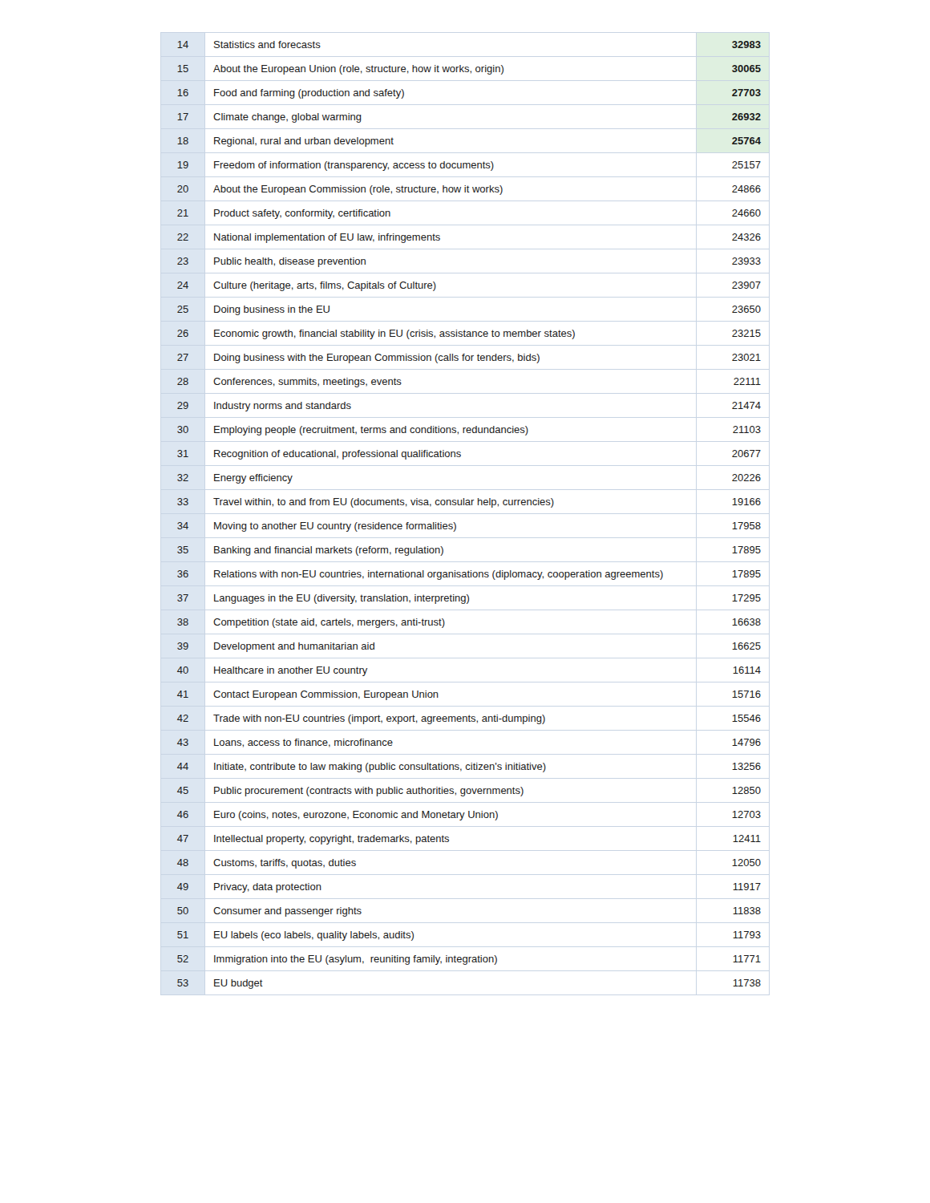| 14 | Statistics and forecasts | 32983 |
| 15 | About the European Union (role, structure, how it works, origin) | 30065 |
| 16 | Food and farming (production and safety) | 27703 |
| 17 | Climate change, global warming | 26932 |
| 18 | Regional, rural and urban development | 25764 |
| 19 | Freedom of information (transparency, access to documents) | 25157 |
| 20 | About the European Commission (role, structure, how it works) | 24866 |
| 21 | Product safety, conformity, certification | 24660 |
| 22 | National implementation of EU law, infringements | 24326 |
| 23 | Public health, disease prevention | 23933 |
| 24 | Culture (heritage, arts, films, Capitals of Culture) | 23907 |
| 25 | Doing business in the EU | 23650 |
| 26 | Economic growth, financial stability in EU (crisis, assistance to member states) | 23215 |
| 27 | Doing business with the European Commission (calls for tenders, bids) | 23021 |
| 28 | Conferences, summits, meetings, events | 22111 |
| 29 | Industry norms and standards | 21474 |
| 30 | Employing people (recruitment, terms and conditions, redundancies) | 21103 |
| 31 | Recognition of educational, professional qualifications | 20677 |
| 32 | Energy efficiency | 20226 |
| 33 | Travel within, to and from EU (documents, visa, consular help, currencies) | 19166 |
| 34 | Moving to another EU country (residence formalities) | 17958 |
| 35 | Banking and financial markets (reform, regulation) | 17895 |
| 36 | Relations with non-EU countries, international organisations (diplomacy, cooperation agreements) | 17895 |
| 37 | Languages in the EU (diversity, translation, interpreting) | 17295 |
| 38 | Competition (state aid, cartels, mergers, anti-trust) | 16638 |
| 39 | Development and humanitarian aid | 16625 |
| 40 | Healthcare in another EU country | 16114 |
| 41 | Contact European Commission, European Union | 15716 |
| 42 | Trade with non-EU countries (import, export, agreements, anti-dumping) | 15546 |
| 43 | Loans, access to finance, microfinance | 14796 |
| 44 | Initiate, contribute to law making (public consultations, citizen's initiative) | 13256 |
| 45 | Public procurement (contracts with public authorities, governments) | 12850 |
| 46 | Euro (coins, notes, eurozone, Economic and Monetary Union) | 12703 |
| 47 | Intellectual property, copyright, trademarks, patents | 12411 |
| 48 | Customs, tariffs, quotas, duties | 12050 |
| 49 | Privacy, data protection | 11917 |
| 50 | Consumer and passenger rights | 11838 |
| 51 | EU labels (eco labels, quality labels, audits) | 11793 |
| 52 | Immigration into the EU (asylum, reuniting family, integration) | 11771 |
| 53 | EU budget | 11738 |